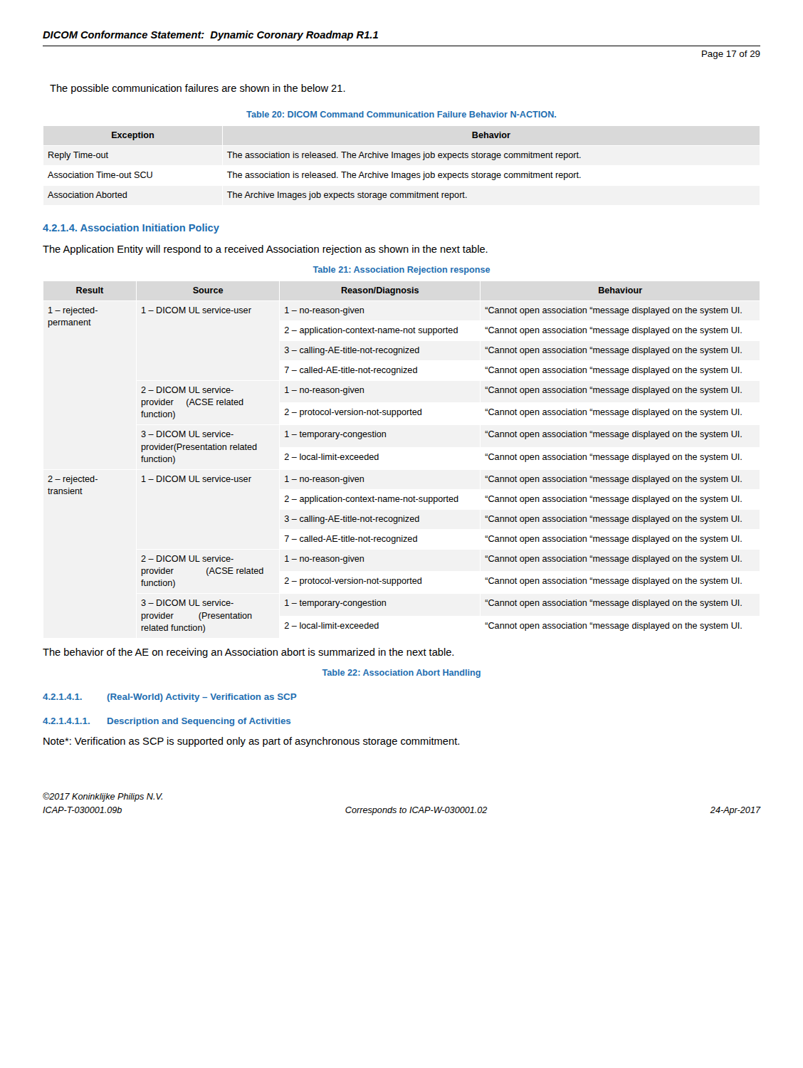DICOM Conformance Statement: Dynamic Coronary Roadmap R1.1
Page 17 of 29
The possible communication failures are shown in the below 21.
Table 20: DICOM Command Communication Failure Behavior N-ACTION.
| Exception | Behavior |
| --- | --- |
| Reply Time-out | The association is released. The Archive Images job expects storage commitment report. |
| Association Time-out SCU | The association is released. The Archive Images job expects storage commitment report. |
| Association Aborted | The Archive Images job expects storage commitment report. |
4.2.1.4. Association Initiation Policy
The Application Entity will respond to a received Association rejection as shown in the next table.
Table 21: Association Rejection response
| Result | Source | Reason/Diagnosis | Behaviour |
| --- | --- | --- | --- |
| 1 – rejected-permanent | 1 – DICOM UL service-user | 1 – no-reason-given | “Cannot open association “message displayed on the system UI. |
| 2 – application-context-name-not supported | “Cannot open association “message displayed on the system UI. |
| 3 – calling-AE-title-not-recognized | “Cannot open association “message displayed on the system UI. |
| 7 – called-AE-title-not-recognized | “Cannot open association “message displayed on the system UI. |
| 2 – DICOM UL service-provider (ACSE related function) | 1 – no-reason-given | “Cannot open association “message displayed on the system UI. |
| 2 – protocol-version-not-supported | “Cannot open association “message displayed on the system UI. |
| 3 – DICOM UL service-provider(Presentation related function) | 1 – temporary-congestion | “Cannot open association “message displayed on the system UI. |
| 2 – local-limit-exceeded | “Cannot open association “message displayed on the system UI. |
| 2 – rejected-transient | 1 – DICOM UL service-user | 1 – no-reason-given | “Cannot open association “message displayed on the system UI. |
| 2 – application-context-name-not-supported | “Cannot open association “message displayed on the system UI. |
| 3 – calling-AE-title-not-recognized | “Cannot open association “message displayed on the system UI. |
| 7 – called-AE-title-not-recognized | “Cannot open association “message displayed on the system UI. |
| 2 – DICOM UL service-provider (ACSE related function) | 1 – no-reason-given | “Cannot open association “message displayed on the system UI. |
| 2 – protocol-version-not-supported | “Cannot open association “message displayed on the system UI. |
| 3 – DICOM UL service-provider (Presentation related function) | 1 – temporary-congestion | “Cannot open association “message displayed on the system UI. |
| 2 – local-limit-exceeded | “Cannot open association “message displayed on the system UI. |
The behavior of the AE on receiving an Association abort is summarized in the next table.
Table 22: Association Abort Handling
4.2.1.4.1.(Real-World) Activity – Verification as SCP
4.2.1.4.1.1. Description and Sequencing of Activities
Note*: Verification as SCP is supported only as part of asynchronous storage commitment.
©2017 Koninklijke Philips N.V.
ICAP-T-030001.09b Corresponds to ICAP-W-030001.02 24-Apr-2017